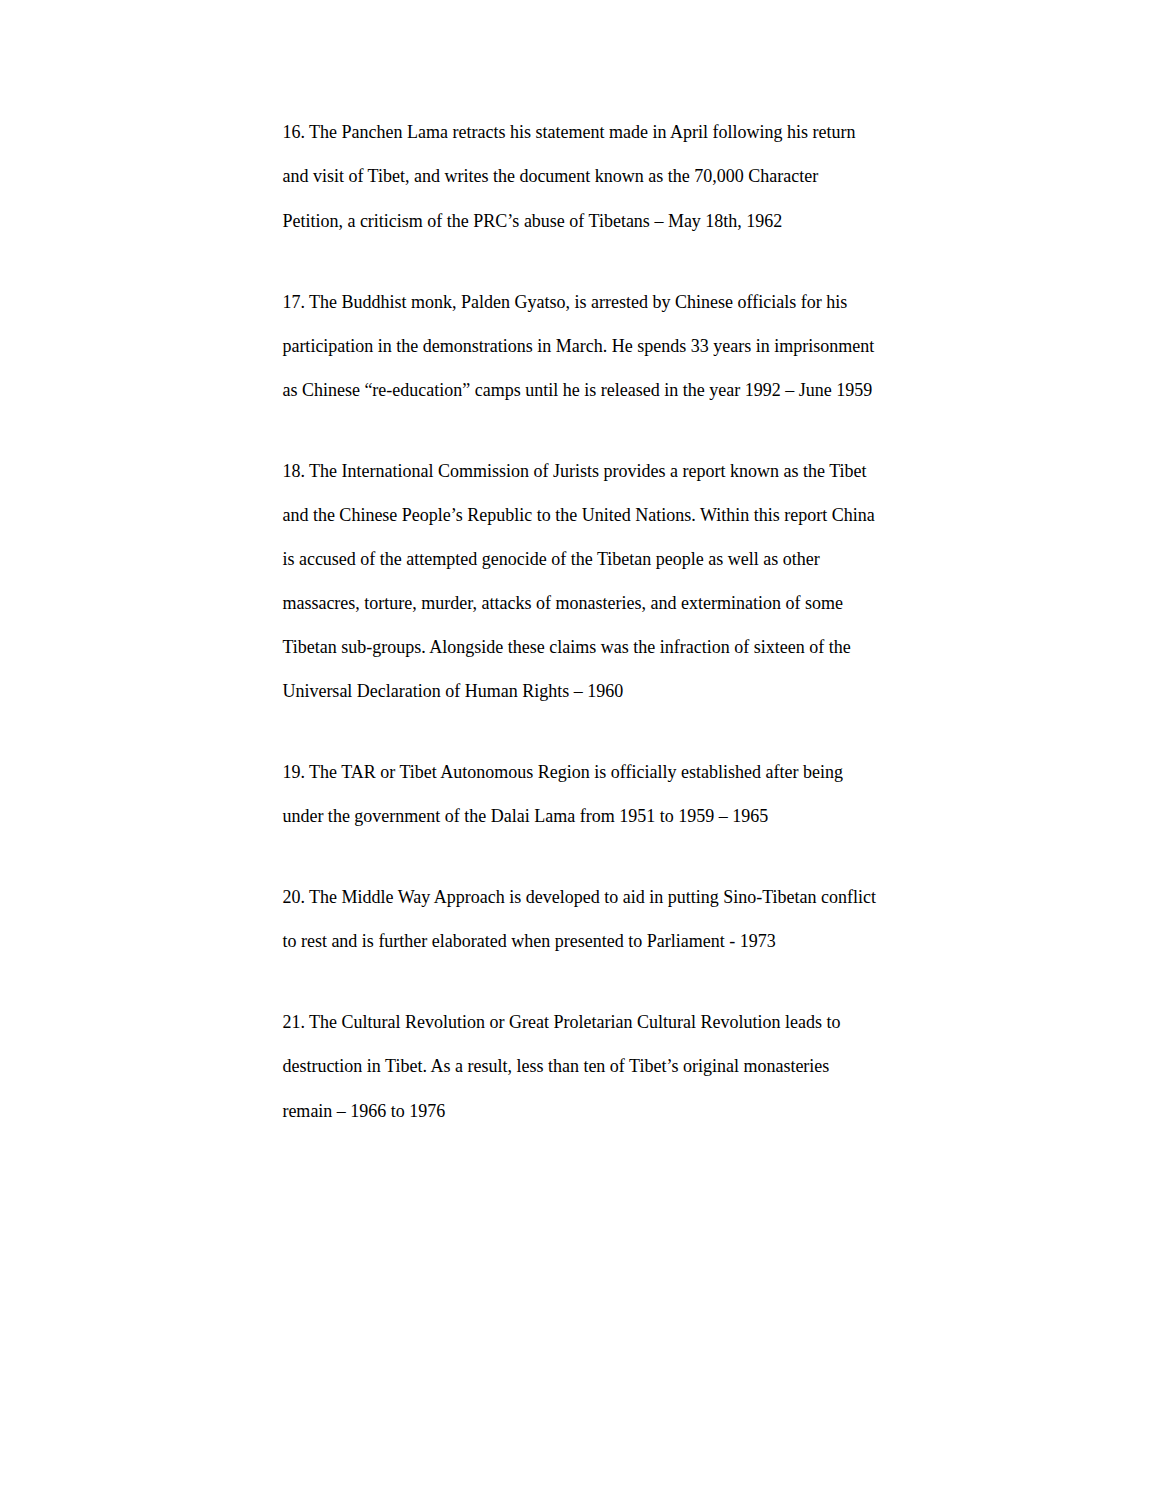16. The Panchen Lama retracts his statement made in April following his return and visit of Tibet, and writes the document known as the 70,000 Character Petition, a criticism of the PRC’s abuse of Tibetans – May 18th, 1962
17. The Buddhist monk, Palden Gyatso, is arrested by Chinese officials for his participation in the demonstrations in March. He spends 33 years in imprisonment as Chinese “re-education” camps until he is released in the year 1992 – June 1959
18. The International Commission of Jurists provides a report known as the Tibet and the Chinese People’s Republic to the United Nations. Within this report China is accused of the attempted genocide of the Tibetan people as well as other massacres, torture, murder, attacks of monasteries, and extermination of some Tibetan sub-groups. Alongside these claims was the infraction of sixteen of the Universal Declaration of Human Rights – 1960
19. The TAR or Tibet Autonomous Region is officially established after being under the government of the Dalai Lama from 1951 to 1959 – 1965
20. The Middle Way Approach is developed to aid in putting Sino-Tibetan conflict to rest and is further elaborated when presented to Parliament - 1973
21. The Cultural Revolution or Great Proletarian Cultural Revolution leads to destruction in Tibet. As a result, less than ten of Tibet’s original monasteries remain – 1966 to 1976